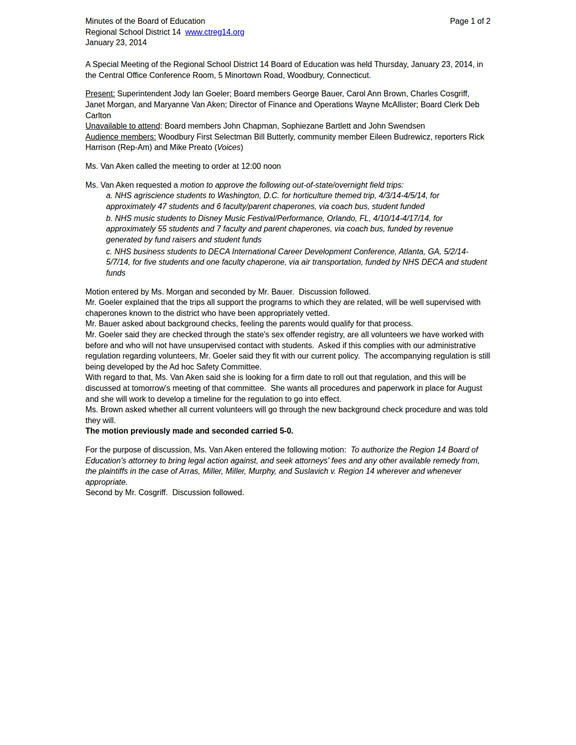Page 1 of 2
Minutes of the Board of Education
Regional School District 14 www.ctreg14.org
January 23, 2014
A Special Meeting of the Regional School District 14 Board of Education was held Thursday, January 23, 2014, in the Central Office Conference Room, 5 Minortown Road, Woodbury, Connecticut.
Present: Superintendent Jody Ian Goeler; Board members George Bauer, Carol Ann Brown, Charles Cosgriff, Janet Morgan, and Maryanne Van Aken; Director of Finance and Operations Wayne McAllister; Board Clerk Deb Carlton
Unavailable to attend: Board members John Chapman, Sophiezane Bartlett and John Swendsen
Audience members: Woodbury First Selectman Bill Butterly, community member Eileen Budrewicz, reporters Rick Harrison (Rep-Am) and Mike Preato (Voices)
Ms. Van Aken called the meeting to order at 12:00 noon
Ms. Van Aken requested a motion to approve the following out-of-state/overnight field trips:
a. NHS agriscience students to Washington, D.C. for horticulture themed trip, 4/3/14-4/5/14, for approximately 47 students and 6 faculty/parent chaperones, via coach bus, student funded
b. NHS music students to Disney Music Festival/Performance, Orlando, FL, 4/10/14-4/17/14, for approximately 55 students and 7 faculty and parent chaperones, via coach bus, funded by revenue generated by fund raisers and student funds
c. NHS business students to DECA International Career Development Conference, Atlanta, GA, 5/2/14-5/7/14, for five students and one faculty chaperone, via air transportation, funded by NHS DECA and student funds
Motion entered by Ms. Morgan and seconded by Mr. Bauer. Discussion followed.
Mr. Goeler explained that the trips all support the programs to which they are related, will be well supervised with chaperones known to the district who have been appropriately vetted.
Mr. Bauer asked about background checks, feeling the parents would qualify for that process.
Mr. Goeler said they are checked through the state's sex offender registry, are all volunteers we have worked with before and who will not have unsupervised contact with students. Asked if this complies with our administrative regulation regarding volunteers, Mr. Goeler said they fit with our current policy. The accompanying regulation is still being developed by the Ad hoc Safety Committee.
With regard to that, Ms. Van Aken said she is looking for a firm date to roll out that regulation, and this will be discussed at tomorrow's meeting of that committee. She wants all procedures and paperwork in place for August and she will work to develop a timeline for the regulation to go into effect.
Ms. Brown asked whether all current volunteers will go through the new background check procedure and was told they will.
The motion previously made and seconded carried 5-0.
For the purpose of discussion, Ms. Van Aken entered the following motion: To authorize the Region 14 Board of Education's attorney to bring legal action against, and seek attorneys' fees and any other available remedy from, the plaintiffs in the case of Arras, Miller, Miller, Murphy, and Suslavich v. Region 14 wherever and whenever appropriate.
Second by Mr. Cosgriff. Discussion followed.